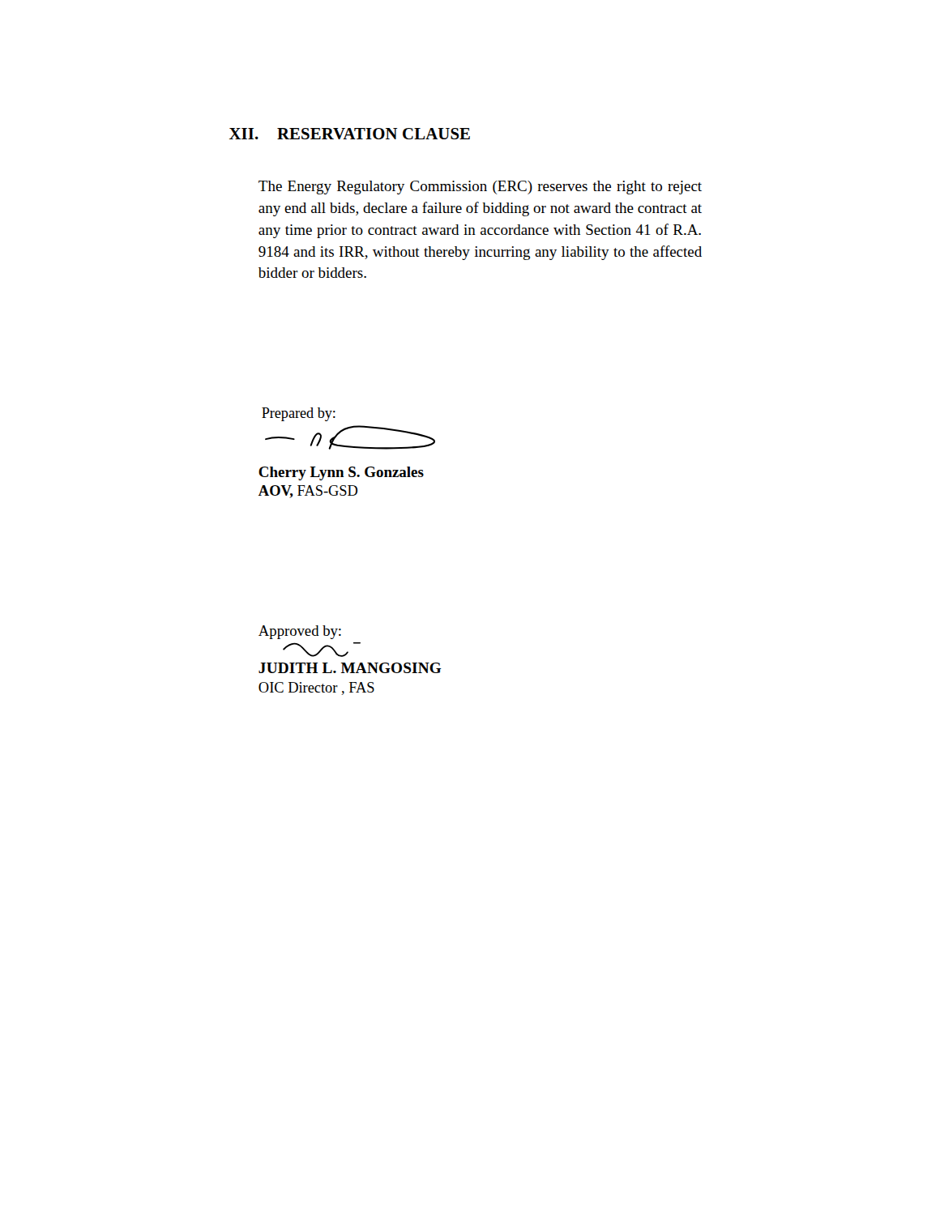XII. RESERVATION CLAUSE
The Energy Regulatory Commission (ERC) reserves the right to reject any end all bids, declare a failure of bidding or not award the contract at any time prior to contract award in accordance with Section 41 of R.A. 9184 and its IRR, without thereby incurring any liability to the affected bidder or bidders.
Prepared by:
Cherry Lynn S. Gonzales
AOV, FAS-GSD
Approved by:
JUDITH L. MANGOSING
OIC Director , FAS